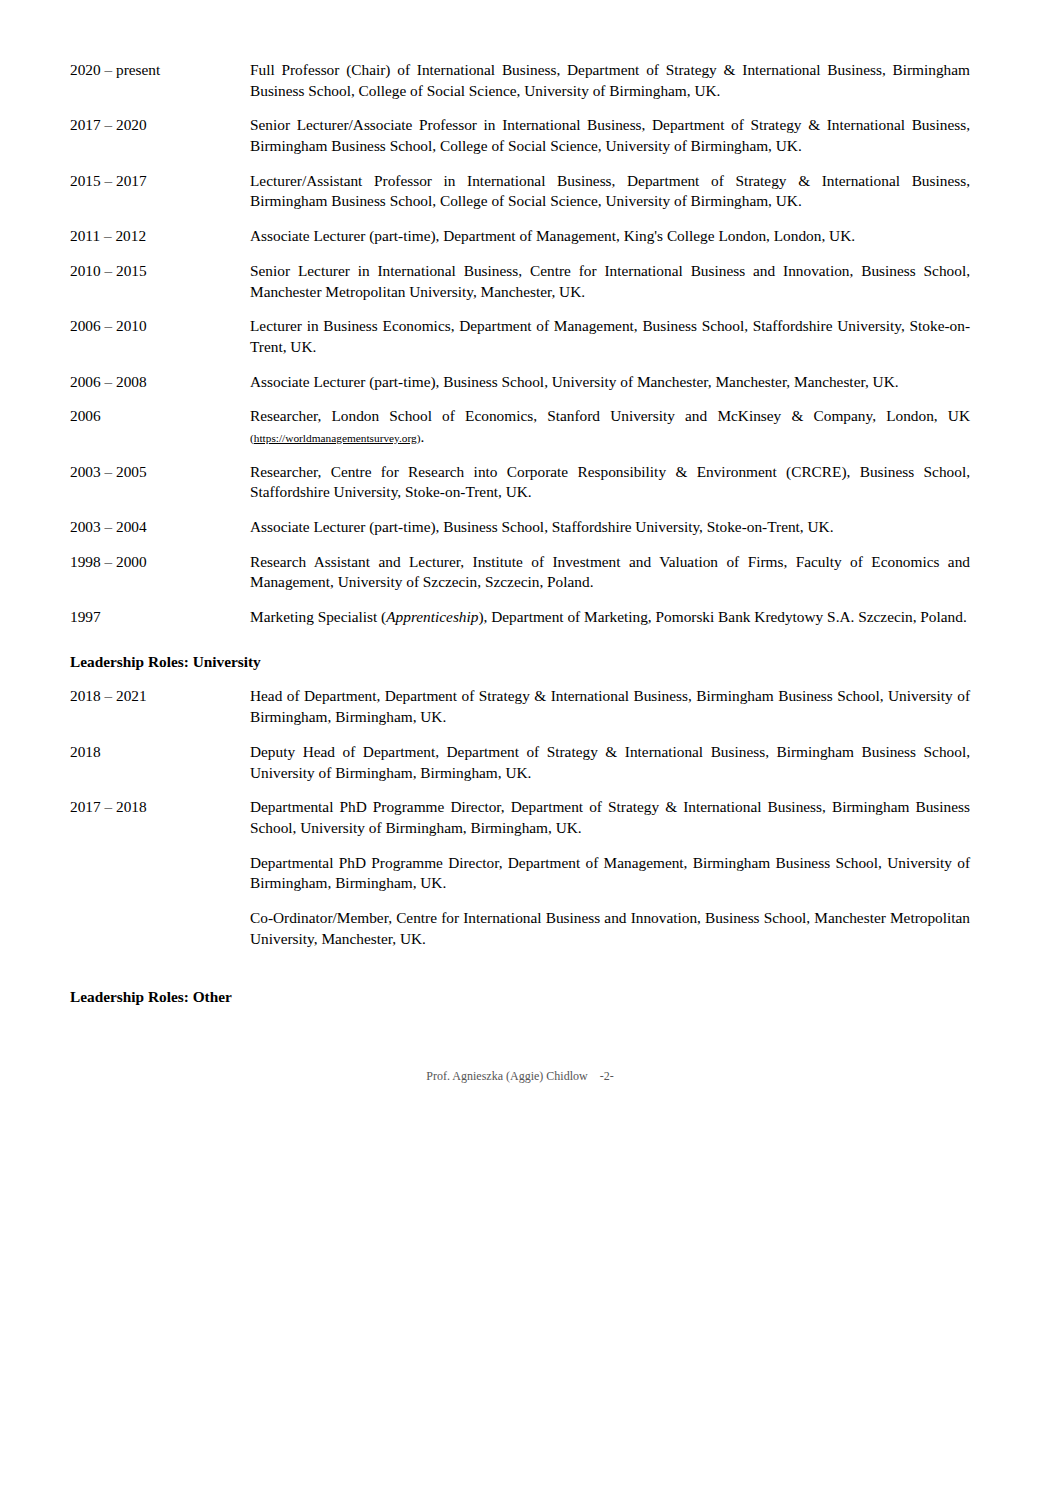| 2020 – present | Full Professor (Chair) of International Business, Department of Strategy & International Business, Birmingham Business School, College of Social Science, University of Birmingham, UK. |
| 2017 – 2020 | Senior Lecturer/Associate Professor in International Business, Department of Strategy & International Business, Birmingham Business School, College of Social Science, University of Birmingham, UK. |
| 2015 – 2017 | Lecturer/Assistant Professor in International Business, Department of Strategy & International Business, Birmingham Business School, College of Social Science, University of Birmingham, UK. |
| 2011 – 2012 | Associate Lecturer (part-time), Department of Management, King's College London, London, UK. |
| 2010 – 2015 | Senior Lecturer in International Business, Centre for International Business and Innovation, Business School, Manchester Metropolitan University, Manchester, UK. |
| 2006 – 2010 | Lecturer in Business Economics, Department of Management, Business School, Staffordshire University, Stoke-on-Trent, UK. |
| 2006 – 2008 | Associate Lecturer (part-time), Business School, University of Manchester, Manchester, Manchester, UK. |
| 2006 | Researcher, London School of Economics, Stanford University and McKinsey & Company, London, UK ( https://worldmanagementsurvey.org ) . |
| 2003 – 2005 | Researcher, Centre for Research into Corporate Responsibility & Environment (CRCRE), Business School, Staffordshire University, Stoke-on-Trent, UK. |
| 2003 – 2004 | Associate Lecturer (part-time), Business School, Staffordshire University, Stoke-on-Trent, UK. |
| 1998 – 2000 | Research Assistant and Lecturer, Institute of Investment and Valuation of Firms, Faculty of Economics and Management, University of Szczecin, Szczecin, Poland. |
| 1997 | Marketing Specialist ( Apprenticeship ), Department of Marketing, Pomorski Bank Kredytowy S.A. Szczecin, Poland. |
Leadership Roles: University
| 2018 – 2021 | Head of Department, Department of Strategy & International Business, Birmingham Business School, University of Birmingham, Birmingham, UK. |
| 2018 | Deputy Head of Department, Department of Strategy & International Business, Birmingham Business School, University of Birmingham, Birmingham, UK. |
| 2017 – 2018 | Departmental PhD Programme Director, Department of Strategy & International Business, Birmingham Business School, University of Birmingham, Birmingham, UK. Departmental PhD Programme Director, Department of Management, Birmingham Business School, University of Birmingham, Birmingham, UK. Co-Ordinator/Member, Centre for International Business and Innovation, Business School, Manchester Metropolitan University, Manchester, UK. |
Leadership Roles: Other
Prof. Agnieszka (Aggie) Chidlow -2-